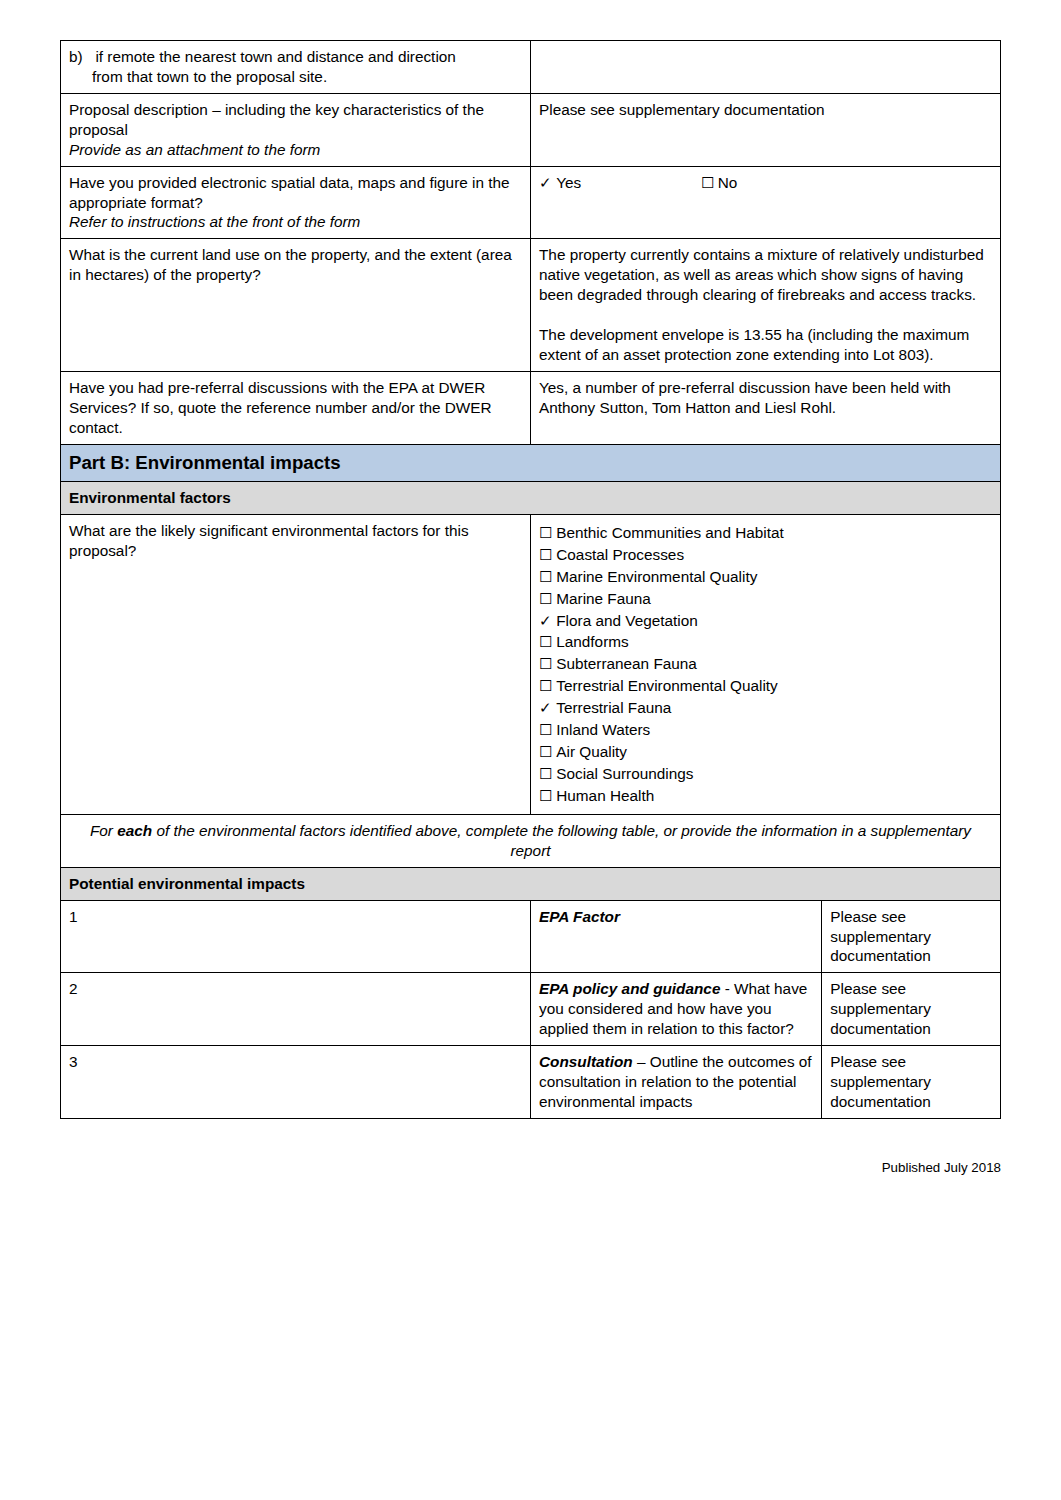| b) if remote the nearest town and distance and direction from that town to the proposal site. | |
| Proposal description – including the key characteristics of the proposal Provide as an attachment to the form | Please see supplementary documentation |
| Have you provided electronic spatial data, maps and figure in the appropriate format? Refer to instructions at the front of the form | ✓ Yes ☐ No |
| What is the current land use on the property, and the extent (area in hectares) of the property? | The property currently contains a mixture of relatively undisturbed native vegetation, as well as areas which show signs of having been degraded through clearing of firebreaks and access tracks. The development envelope is 13.55 ha (including the maximum extent of an asset protection zone extending into Lot 803). |
| Have you had pre-referral discussions with the EPA at DWER Services? If so, quote the reference number and/or the DWER contact. | Yes, a number of pre-referral discussion have been held with Anthony Sutton, Tom Hatton and Liesl Rohl. |
| Part B: Environmental impacts |
| Environmental factors |
| What are the likely significant environmental factors for this proposal? | ☐ Benthic Communities and Habitat ☐ Coastal Processes ☐ Marine Environmental Quality ☐ Marine Fauna ✓ Flora and Vegetation ☐ Landforms ☐ Subterranean Fauna ☐ Terrestrial Environmental Quality ✓ Terrestrial Fauna ☐ Inland Waters ☐ Air Quality ☐ Social Surroundings ☐ Human Health |
| For each of the environmental factors identified above, complete the following table, or provide the information in a supplementary report |
| Potential environmental impacts |
| 1 | / EPA Factor / Please see supplementary documentation / |
| 2 | / EPA policy and guidance - What have you considered and how have you applied them in relation to this factor? / Please see supplementary documentation / |
| 3 | / Consultation – Outline the outcomes of consultation in relation to the potential environmental impacts / Please see supplementary documentation / |
Published July 2018